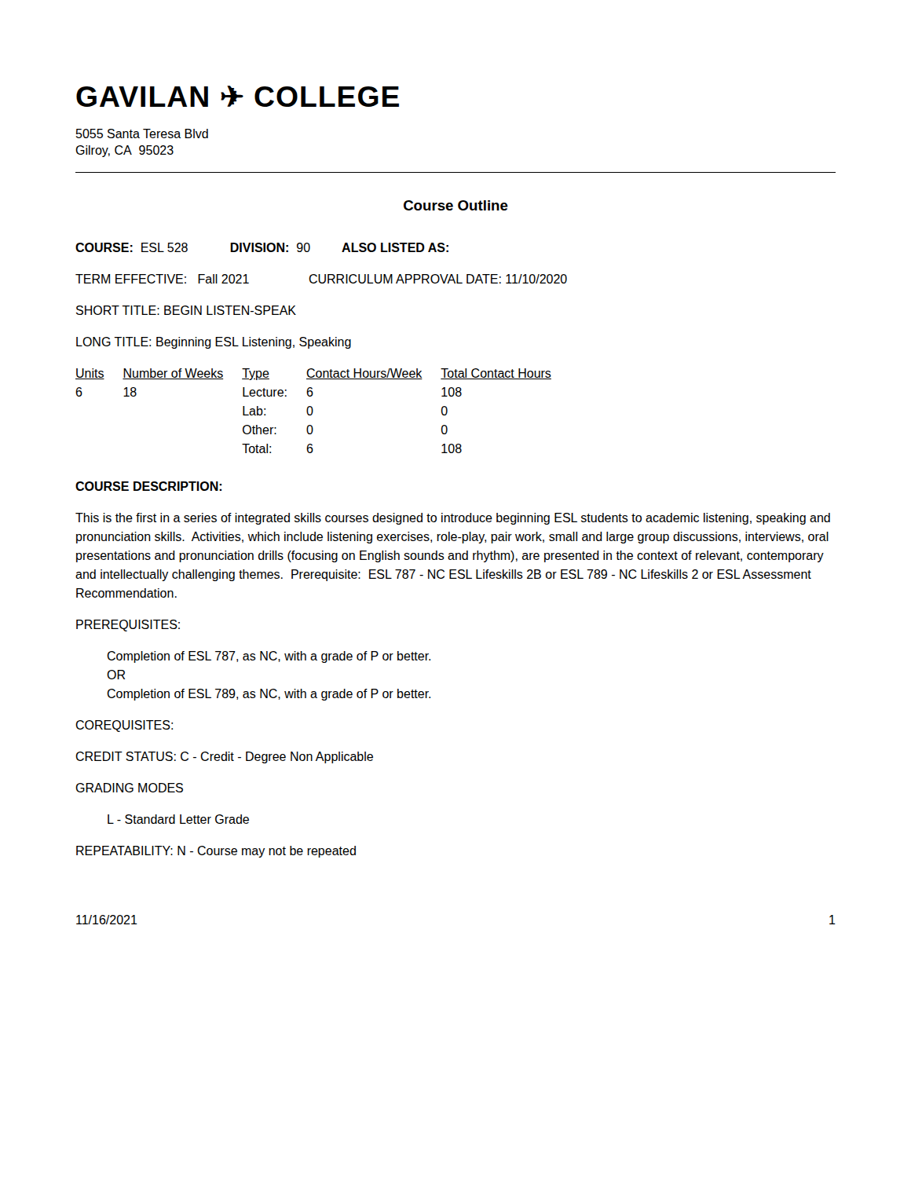GAVILAN ✈ COLLEGE
5055 Santa Teresa Blvd
Gilroy, CA 95023
Course Outline
COURSE: ESL 528 DIVISION: 90 ALSO LISTED AS:
TERM EFFECTIVE: Fall 2021 CURRICULUM APPROVAL DATE: 11/10/2020
SHORT TITLE: BEGIN LISTEN-SPEAK
LONG TITLE: Beginning ESL Listening, Speaking
| Units | Number of Weeks | Type | Contact Hours/Week | Total Contact Hours |
| --- | --- | --- | --- | --- |
| 6 | 18 | Lecture: | 6 | 108 |
| | | Lab: | 0 | 0 |
| | | Other: | 0 | 0 |
| | | Total: | 6 | 108 |
COURSE DESCRIPTION:
This is the first in a series of integrated skills courses designed to introduce beginning ESL students to academic listening, speaking and pronunciation skills. Activities, which include listening exercises, role-play, pair work, small and large group discussions, interviews, oral presentations and pronunciation drills (focusing on English sounds and rhythm), are presented in the context of relevant, contemporary and intellectually challenging themes. Prerequisite: ESL 787 - NC ESL Lifeskills 2B or ESL 789 - NC Lifeskills 2 or ESL Assessment Recommendation.
PREREQUISITES:
Completion of ESL 787, as NC, with a grade of P or better.
OR
Completion of ESL 789, as NC, with a grade of P or better.
COREQUISITES:
CREDIT STATUS: C - Credit - Degree Non Applicable
GRADING MODES
L - Standard Letter Grade
REPEATABILITY: N - Course may not be repeated
11/16/2021 1